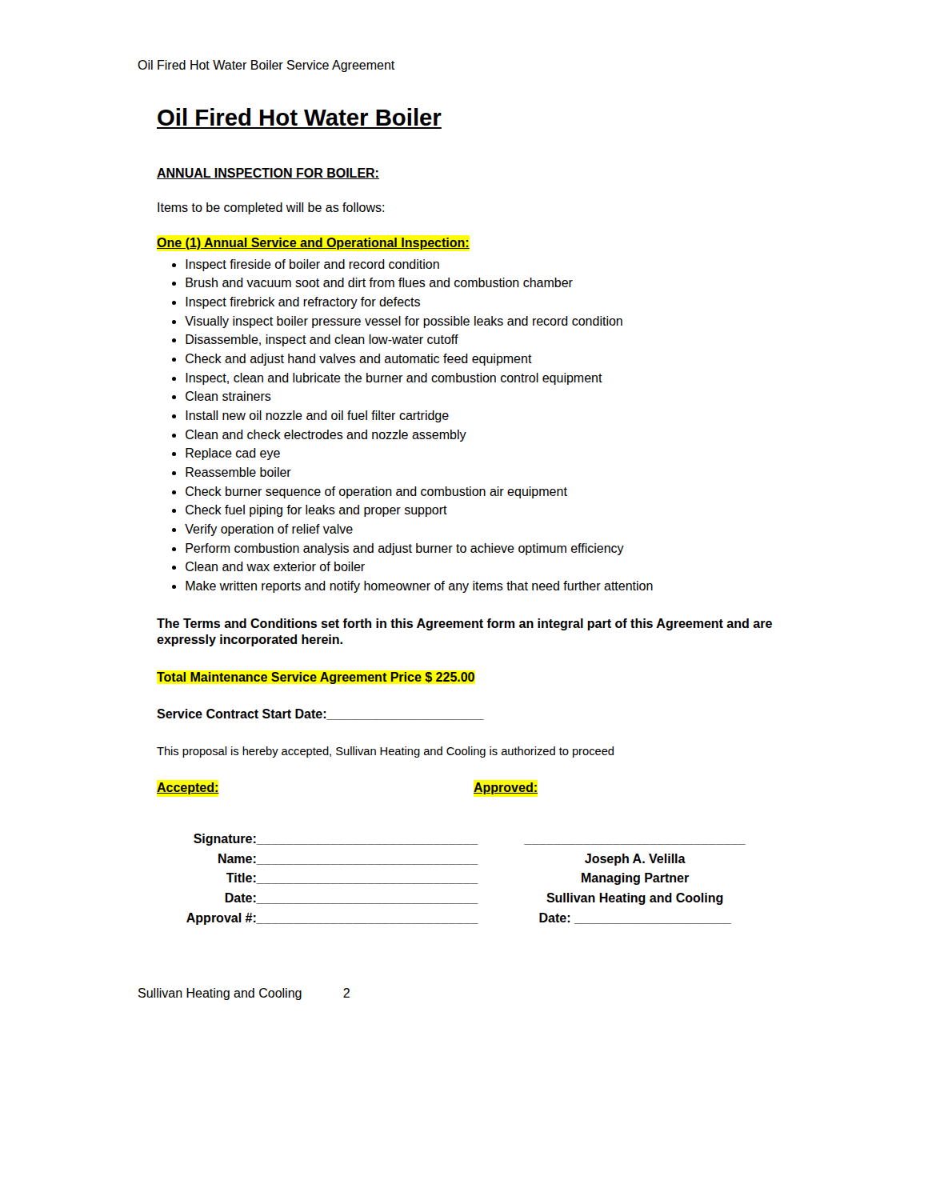Oil Fired Hot Water Boiler Service Agreement
Oil Fired Hot Water Boiler
ANNUAL INSPECTION FOR BOILER:
Items to be completed will be as follows:
One (1) Annual Service and Operational Inspection:
Inspect fireside of boiler and record condition
Brush and vacuum soot and dirt from flues and combustion chamber
Inspect firebrick and refractory for defects
Visually inspect boiler pressure vessel for possible leaks and record condition
Disassemble, inspect and clean low-water cutoff
Check and adjust hand valves and automatic feed equipment
Inspect, clean and lubricate the burner and combustion control equipment
Clean strainers
Install new oil nozzle and oil fuel filter cartridge
Clean and check electrodes and nozzle assembly
Replace cad eye
Reassemble boiler
Check burner sequence of operation and combustion air equipment
Check fuel piping for leaks and proper support
Verify operation of relief valve
Perform combustion analysis and adjust burner to achieve optimum efficiency
Clean and wax exterior of boiler
Make written reports and notify homeowner of any items that need further attention
The Terms and Conditions set forth in this Agreement form an integral part of this Agreement and are expressly incorporated herein.
Total Maintenance Service Agreement Price $ 225.00
Service Contract Start Date:______________________
This proposal is hereby accepted, Sullivan Heating and Cooling is authorized to proceed
Accepted:
Approved:
| Signature: | ______________________________ | ______________________________ |
| Name: | ______________________________ | Joseph A. Velilla |
| Title: | ______________________________ | Managing Partner |
| Date: | ______________________________ | Sullivan Heating and Cooling |
| Approval #: | ______________________________ | Date: ______________________ |
Sullivan Heating and Cooling 2